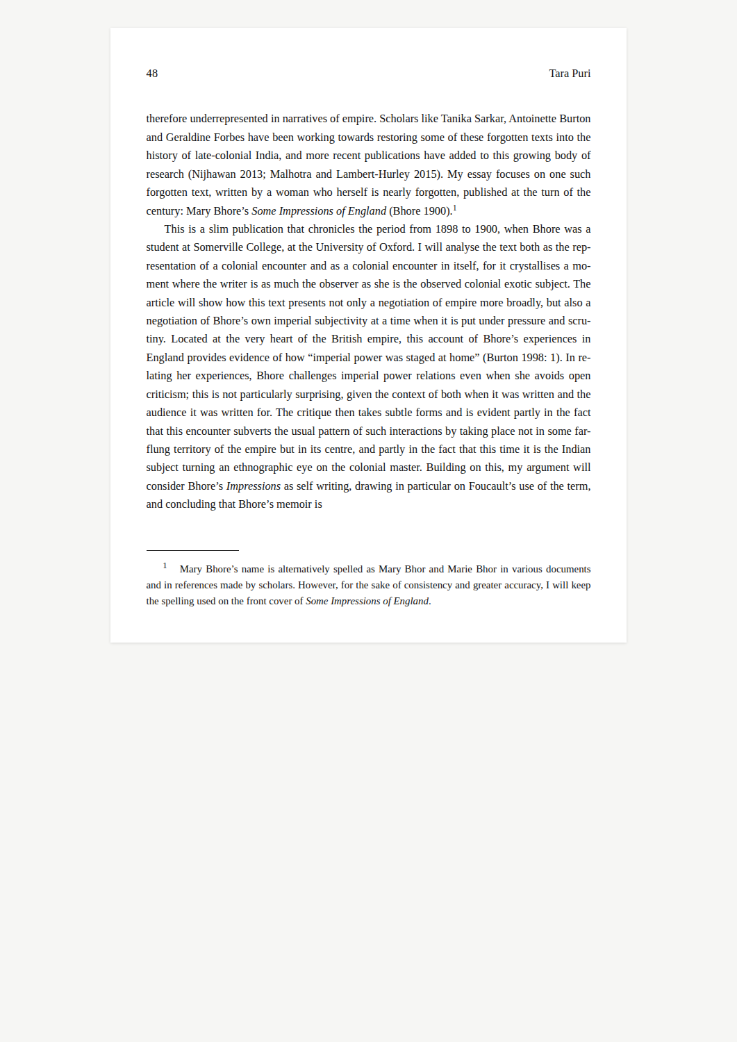48 Tara Puri
therefore underrepresented in narratives of empire. Scholars like Tanika Sarkar, Antoinette Burton and Geraldine Forbes have been working towards restoring some of these forgotten texts into the history of late-colonial India, and more recent publications have added to this growing body of research (Nijhawan 2013; Malhotra and Lambert-Hurley 2015). My essay focuses on one such forgotten text, written by a woman who herself is nearly forgotten, published at the turn of the century: Mary Bhore’s Some Impressions of England (Bhore 1900).1
This is a slim publication that chronicles the period from 1898 to 1900, when Bhore was a student at Somerville College, at the University of Oxford. I will analyse the text both as the representation of a colonial encounter and as a colonial encounter in itself, for it crystallises a moment where the writer is as much the observer as she is the observed colonial exotic subject. The article will show how this text presents not only a negotiation of empire more broadly, but also a negotiation of Bhore’s own imperial subjectivity at a time when it is put under pressure and scrutiny. Located at the very heart of the British empire, this account of Bhore’s experiences in England provides evidence of how “imperial power was staged at home” (Burton 1998: 1). In relating her experiences, Bhore challenges imperial power relations even when she avoids open criticism; this is not particularly surprising, given the context of both when it was written and the audience it was written for. The critique then takes subtle forms and is evident partly in the fact that this encounter subverts the usual pattern of such interactions by taking place not in some far-flung territory of the empire but in its centre, and partly in the fact that this time it is the Indian subject turning an ethnographic eye on the colonial master. Building on this, my argument will consider Bhore’s Impressions as self writing, drawing in particular on Foucault’s use of the term, and concluding that Bhore’s memoir is
1 Mary Bhore’s name is alternatively spelled as Mary Bhor and Marie Bhor in various documents and in references made by scholars. However, for the sake of consistency and greater accuracy, I will keep the spelling used on the front cover of Some Impressions of England.